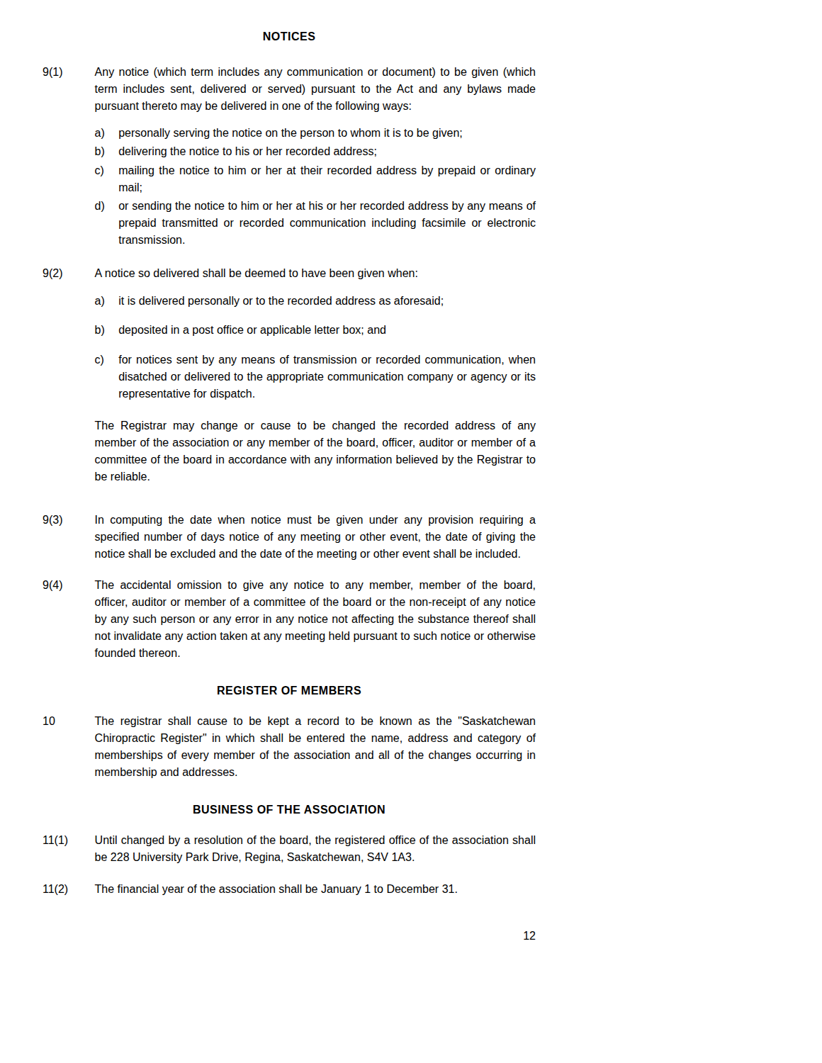NOTICES
9(1)
Any notice (which term includes any communication or document) to be given (which term includes sent, delivered or served) pursuant to the Act and any bylaws made pursuant thereto may be delivered in one of the following ways:
a) personally serving the notice on the person to whom it is to be given;
b) delivering the notice to his or her recorded address;
c) mailing the notice to him or her at their recorded address by prepaid or ordinary mail;
d) or sending the notice to him or her at his or her recorded address by any means of prepaid transmitted or recorded communication including facsimile or electronic transmission.
9(2)
A notice so delivered shall be deemed to have been given when:
a) it is delivered personally or to the recorded address as aforesaid;
b) deposited in a post office or applicable letter box; and
c) for notices sent by any means of transmission or recorded communication, when disatched or delivered to the appropriate communication company or agency or its representative for dispatch.
The Registrar may change or cause to be changed the recorded address of any member of the association or any member of the board, officer, auditor or member of a committee of the board in accordance with any information believed by the Registrar to be reliable.
9(3)
In computing the date when notice must be given under any provision requiring a specified number of days notice of any meeting or other event, the date of giving the notice shall be excluded and the date of the meeting or other event shall be included.
9(4)
The accidental omission to give any notice to any member, member of the board, officer, auditor or member of a committee of the board or the non-receipt of any notice by any such person or any error in any notice not affecting the substance thereof shall not invalidate any action taken at any meeting held pursuant to such notice or otherwise founded thereon.
REGISTER OF MEMBERS
10
The registrar shall cause to be kept a record to be known as the "Saskatchewan Chiropractic Register" in which shall be entered the name, address and category of memberships of every member of the association and all of the changes occurring in membership and addresses.
BUSINESS OF THE ASSOCIATION
11(1)
Until changed by a resolution of the board, the registered office of the association shall be 228 University Park Drive, Regina, Saskatchewan, S4V 1A3.
11(2)
The financial year of the association shall be January 1 to December 31.
12